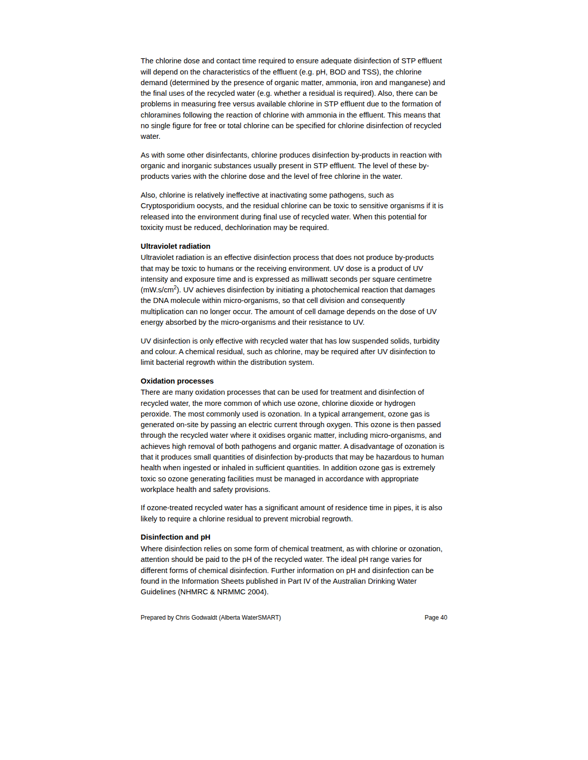The chlorine dose and contact time required to ensure adequate disinfection of STP effluent will depend on the characteristics of the effluent (e.g. pH, BOD and TSS), the chlorine demand (determined by the presence of organic matter, ammonia, iron and manganese) and the final uses of the recycled water (e.g. whether a residual is required). Also, there can be problems in measuring free versus available chlorine in STP effluent due to the formation of chloramines following the reaction of chlorine with ammonia in the effluent. This means that no single figure for free or total chlorine can be specified for chlorine disinfection of recycled water.
As with some other disinfectants, chlorine produces disinfection by-products in reaction with organic and inorganic substances usually present in STP effluent. The level of these by-products varies with the chlorine dose and the level of free chlorine in the water.
Also, chlorine is relatively ineffective at inactivating some pathogens, such as Cryptosporidium oocysts, and the residual chlorine can be toxic to sensitive organisms if it is released into the environment during final use of recycled water. When this potential for toxicity must be reduced, dechlorination may be required.
Ultraviolet radiation
Ultraviolet radiation is an effective disinfection process that does not produce by-products that may be toxic to humans or the receiving environment. UV dose is a product of UV intensity and exposure time and is expressed as milliwatt seconds per square centimetre (mW.s/cm2). UV achieves disinfection by initiating a photochemical reaction that damages the DNA molecule within micro-organisms, so that cell division and consequently multiplication can no longer occur. The amount of cell damage depends on the dose of UV energy absorbed by the micro-organisms and their resistance to UV.
UV disinfection is only effective with recycled water that has low suspended solids, turbidity and colour. A chemical residual, such as chlorine, may be required after UV disinfection to limit bacterial regrowth within the distribution system.
Oxidation processes
There are many oxidation processes that can be used for treatment and disinfection of recycled water, the more common of which use ozone, chlorine dioxide or hydrogen peroxide. The most commonly used is ozonation. In a typical arrangement, ozone gas is generated on-site by passing an electric current through oxygen. This ozone is then passed through the recycled water where it oxidises organic matter, including micro-organisms, and achieves high removal of both pathogens and organic matter. A disadvantage of ozonation is that it produces small quantities of disinfection by-products that may be hazardous to human health when ingested or inhaled in sufficient quantities. In addition ozone gas is extremely toxic so ozone generating facilities must be managed in accordance with appropriate workplace health and safety provisions.
If ozone-treated recycled water has a significant amount of residence time in pipes, it is also likely to require a chlorine residual to prevent microbial regrowth.
Disinfection and pH
Where disinfection relies on some form of chemical treatment, as with chlorine or ozonation, attention should be paid to the pH of the recycled water. The ideal pH range varies for different forms of chemical disinfection. Further information on pH and disinfection can be found in the Information Sheets published in Part IV of the Australian Drinking Water Guidelines (NHMRC & NRMMC 2004).
Prepared by Chris Godwaldt (Alberta WaterSMART) Page 40